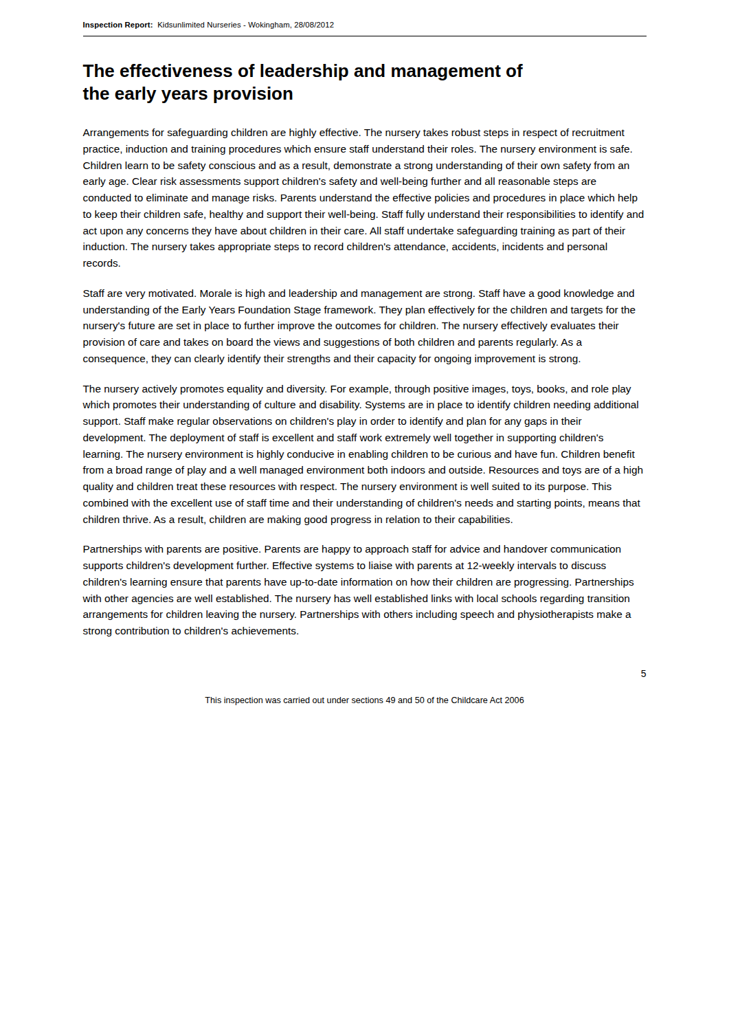Inspection Report: Kidsunlimited Nurseries - Wokingham, 28/08/2012
The effectiveness of leadership and management of
the early years provision
Arrangements for safeguarding children are highly effective. The nursery takes robust steps in respect of recruitment practice, induction and training procedures which ensure staff understand their roles. The nursery environment is safe. Children learn to be safety conscious and as a result, demonstrate a strong understanding of their own safety from an early age. Clear risk assessments support children's safety and well-being further and all reasonable steps are conducted to eliminate and manage risks. Parents understand the effective policies and procedures in place which help to keep their children safe, healthy and support their well-being. Staff fully understand their responsibilities to identify and act upon any concerns they have about children in their care. All staff undertake safeguarding training as part of their induction. The nursery takes appropriate steps to record children's attendance, accidents, incidents and personal records.
Staff are very motivated. Morale is high and leadership and management are strong. Staff have a good knowledge and understanding of the Early Years Foundation Stage framework. They plan effectively for the children and targets for the nursery's future are set in place to further improve the outcomes for children. The nursery effectively evaluates their provision of care and takes on board the views and suggestions of both children and parents regularly. As a consequence, they can clearly identify their strengths and their capacity for ongoing improvement is strong.
The nursery actively promotes equality and diversity. For example, through positive images, toys, books, and role play which promotes their understanding of culture and disability. Systems are in place to identify children needing additional support. Staff make regular observations on children's play in order to identify and plan for any gaps in their development. The deployment of staff is excellent and staff work extremely well together in supporting children's learning. The nursery environment is highly conducive in enabling children to be curious and have fun. Children benefit from a broad range of play and a well managed environment both indoors and outside. Resources and toys are of a high quality and children treat these resources with respect. The nursery environment is well suited to its purpose. This combined with the excellent use of staff time and their understanding of children's needs and starting points, means that children thrive. As a result, children are making good progress in relation to their capabilities.
Partnerships with parents are positive. Parents are happy to approach staff for advice and handover communication supports children's development further. Effective systems to liaise with parents at 12-weekly intervals to discuss children's learning ensure that parents have up-to-date information on how their children are progressing. Partnerships with other agencies are well established. The nursery has well established links with local schools regarding transition arrangements for children leaving the nursery. Partnerships with others including speech and physiotherapists make a strong contribution to children's achievements.
5
This inspection was carried out under sections 49 and 50 of the Childcare Act 2006